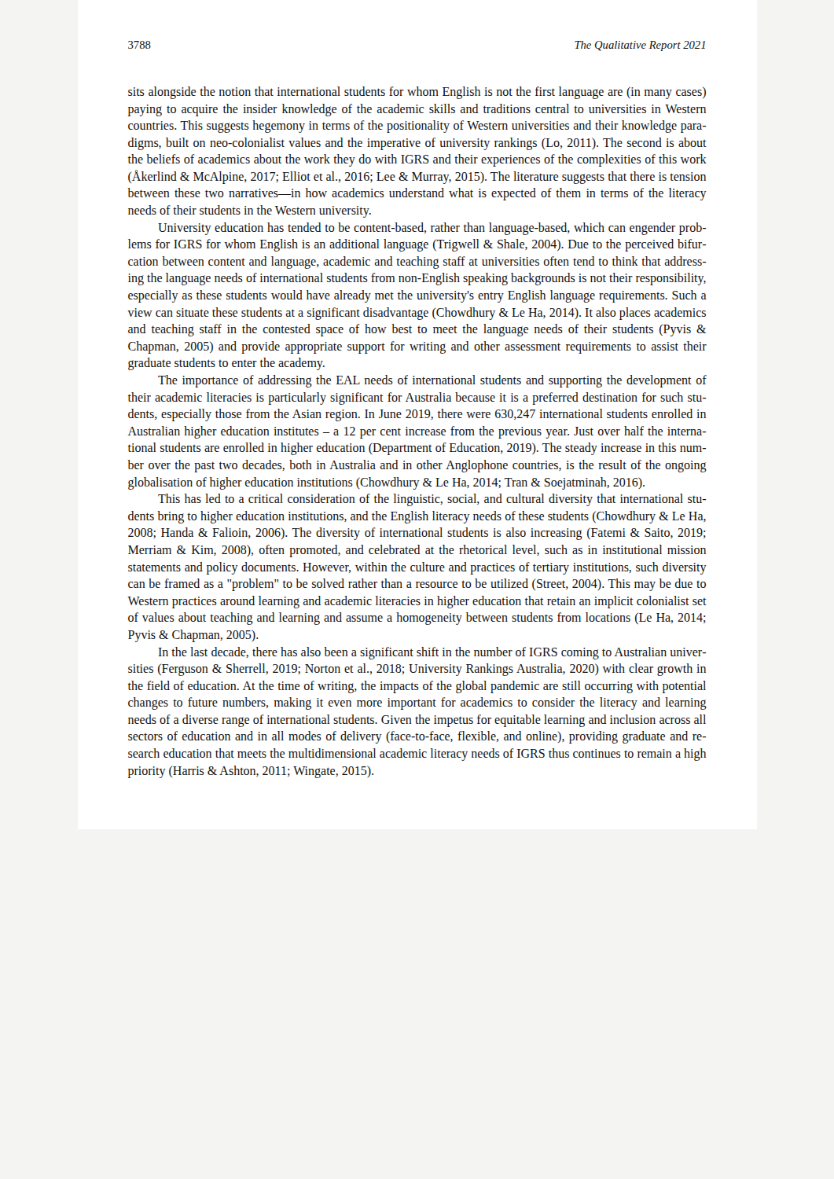3788 The Qualitative Report 2021
sits alongside the notion that international students for whom English is not the first language are (in many cases) paying to acquire the insider knowledge of the academic skills and traditions central to universities in Western countries. This suggests hegemony in terms of the positionality of Western universities and their knowledge paradigms, built on neo-colonialist values and the imperative of university rankings (Lo, 2011). The second is about the beliefs of academics about the work they do with IGRS and their experiences of the complexities of this work (Åkerlind & McAlpine, 2017; Elliot et al., 2016; Lee & Murray, 2015). The literature suggests that there is tension between these two narratives—in how academics understand what is expected of them in terms of the literacy needs of their students in the Western university.
University education has tended to be content-based, rather than language-based, which can engender problems for IGRS for whom English is an additional language (Trigwell & Shale, 2004). Due to the perceived bifurcation between content and language, academic and teaching staff at universities often tend to think that addressing the language needs of international students from non-English speaking backgrounds is not their responsibility, especially as these students would have already met the university's entry English language requirements. Such a view can situate these students at a significant disadvantage (Chowdhury & Le Ha, 2014). It also places academics and teaching staff in the contested space of how best to meet the language needs of their students (Pyvis & Chapman, 2005) and provide appropriate support for writing and other assessment requirements to assist their graduate students to enter the academy.
The importance of addressing the EAL needs of international students and supporting the development of their academic literacies is particularly significant for Australia because it is a preferred destination for such students, especially those from the Asian region. In June 2019, there were 630,247 international students enrolled in Australian higher education institutes – a 12 per cent increase from the previous year. Just over half the international students are enrolled in higher education (Department of Education, 2019). The steady increase in this number over the past two decades, both in Australia and in other Anglophone countries, is the result of the ongoing globalisation of higher education institutions (Chowdhury & Le Ha, 2014; Tran & Soejatminah, 2016).
This has led to a critical consideration of the linguistic, social, and cultural diversity that international students bring to higher education institutions, and the English literacy needs of these students (Chowdhury & Le Ha, 2008; Handa & Falioin, 2006). The diversity of international students is also increasing (Fatemi & Saito, 2019; Merriam & Kim, 2008), often promoted, and celebrated at the rhetorical level, such as in institutional mission statements and policy documents. However, within the culture and practices of tertiary institutions, such diversity can be framed as a "problem" to be solved rather than a resource to be utilized (Street, 2004). This may be due to Western practices around learning and academic literacies in higher education that retain an implicit colonialist set of values about teaching and learning and assume a homogeneity between students from locations (Le Ha, 2014; Pyvis & Chapman, 2005).
In the last decade, there has also been a significant shift in the number of IGRS coming to Australian universities (Ferguson & Sherrell, 2019; Norton et al., 2018; University Rankings Australia, 2020) with clear growth in the field of education. At the time of writing, the impacts of the global pandemic are still occurring with potential changes to future numbers, making it even more important for academics to consider the literacy and learning needs of a diverse range of international students. Given the impetus for equitable learning and inclusion across all sectors of education and in all modes of delivery (face-to-face, flexible, and online), providing graduate and research education that meets the multidimensional academic literacy needs of IGRS thus continues to remain a high priority (Harris & Ashton, 2011; Wingate, 2015).